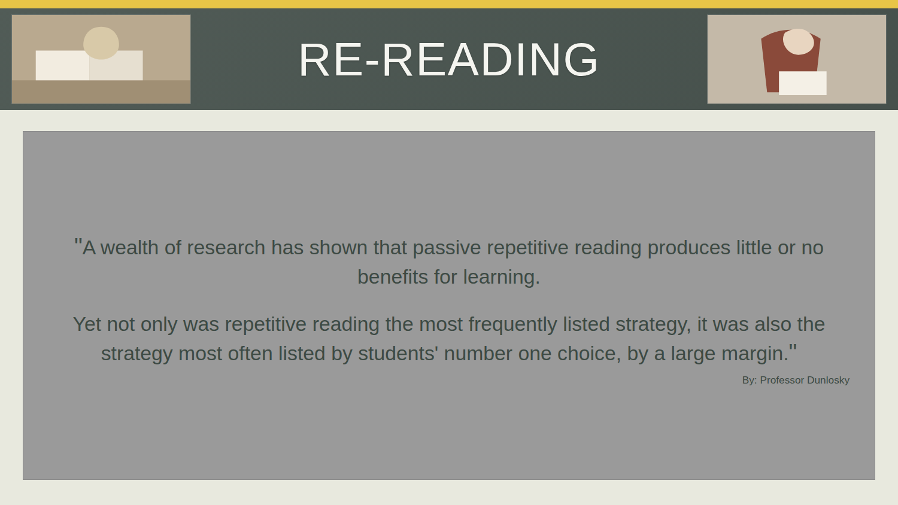RE-READING
"A wealth of research has shown that passive repetitive reading produces little or no benefits for learning.
Yet not only was repetitive reading the most frequently listed strategy, it was also the strategy most often listed by students' number one choice, by a large margin."
By: Professor Dunlosky